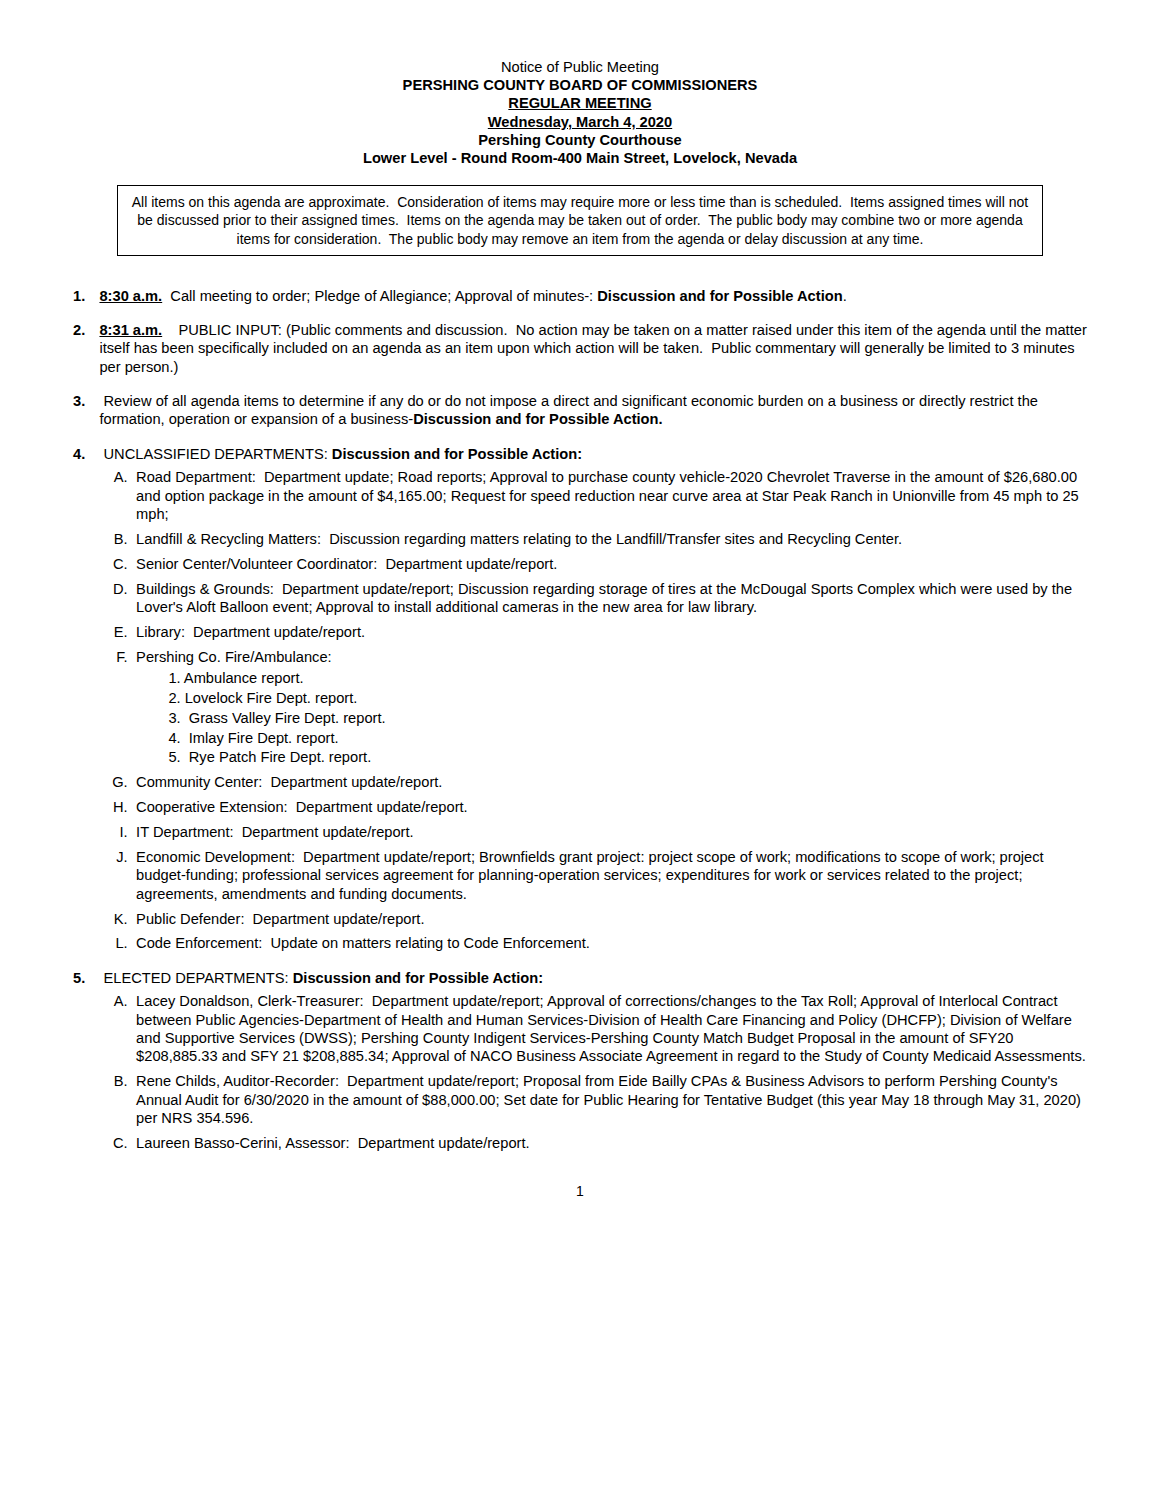Notice of Public Meeting
PERSHING COUNTY BOARD OF COMMISSIONERS
REGULAR MEETING
Wednesday, March 4, 2020
Pershing County Courthouse
Lower Level - Round Room-400 Main Street, Lovelock, Nevada
All items on this agenda are approximate. Consideration of items may require more or less time than is scheduled. Items assigned times will not be discussed prior to their assigned times. Items on the agenda may be taken out of order. The public body may combine two or more agenda items for consideration. The public body may remove an item from the agenda or delay discussion at any time.
1. 8:30 a.m. Call meeting to order; Pledge of Allegiance; Approval of minutes-: Discussion and for Possible Action.
2. 8:31 a.m. PUBLIC INPUT: (Public comments and discussion. No action may be taken on a matter raised under this item of the agenda until the matter itself has been specifically included on an agenda as an item upon which action will be taken. Public commentary will generally be limited to 3 minutes per person.)
3. Review of all agenda items to determine if any do or do not impose a direct and significant economic burden on a business or directly restrict the formation, operation or expansion of a business-Discussion and for Possible Action.
4. UNCLASSIFIED DEPARTMENTS: Discussion and for Possible Action:
Road Department: Department update; Road reports; Approval to purchase county vehicle-2020 Chevrolet Traverse in the amount of $26,680.00 and option package in the amount of $4,165.00; Request for speed reduction near curve area at Star Peak Ranch in Unionville from 45 mph to 25 mph;
Landfill & Recycling Matters: Discussion regarding matters relating to the Landfill/Transfer sites and Recycling Center.
Senior Center/Volunteer Coordinator: Department update/report.
Buildings & Grounds: Department update/report; Discussion regarding storage of tires at the McDougal Sports Complex which were used by the Lover's Aloft Balloon event; Approval to install additional cameras in the new area for law library.
Library: Department update/report.
Pershing Co. Fire/Ambulance:
1. Ambulance report.
2. Lovelock Fire Dept. report.
3. Grass Valley Fire Dept. report.
4. Imlay Fire Dept. report.
5. Rye Patch Fire Dept. report.
Community Center: Department update/report.
Cooperative Extension: Department update/report.
IT Department: Department update/report.
Economic Development: Department update/report; Brownfields grant project: project scope of work; modifications to scope of work; project budget-funding; professional services agreement for planning-operation services; expenditures for work or services related to the project; agreements, amendments and funding documents.
Public Defender: Department update/report.
Code Enforcement: Update on matters relating to Code Enforcement.
5. ELECTED DEPARTMENTS: Discussion and for Possible Action:
Lacey Donaldson, Clerk-Treasurer: Department update/report; Approval of corrections/changes to the Tax Roll; Approval of Interlocal Contract between Public Agencies-Department of Health and Human Services-Division of Health Care Financing and Policy (DHCFP); Division of Welfare and Supportive Services (DWSS); Pershing County Indigent Services-Pershing County Match Budget Proposal in the amount of SFY20 $208,885.33 and SFY 21 $208,885.34; Approval of NACO Business Associate Agreement in regard to the Study of County Medicaid Assessments.
Rene Childs, Auditor-Recorder: Department update/report; Proposal from Eide Bailly CPAs & Business Advisors to perform Pershing County's Annual Audit for 6/30/2020 in the amount of $88,000.00; Set date for Public Hearing for Tentative Budget (this year May 18 through May 31, 2020) per NRS 354.596.
Laureen Basso-Cerini, Assessor: Department update/report.
1